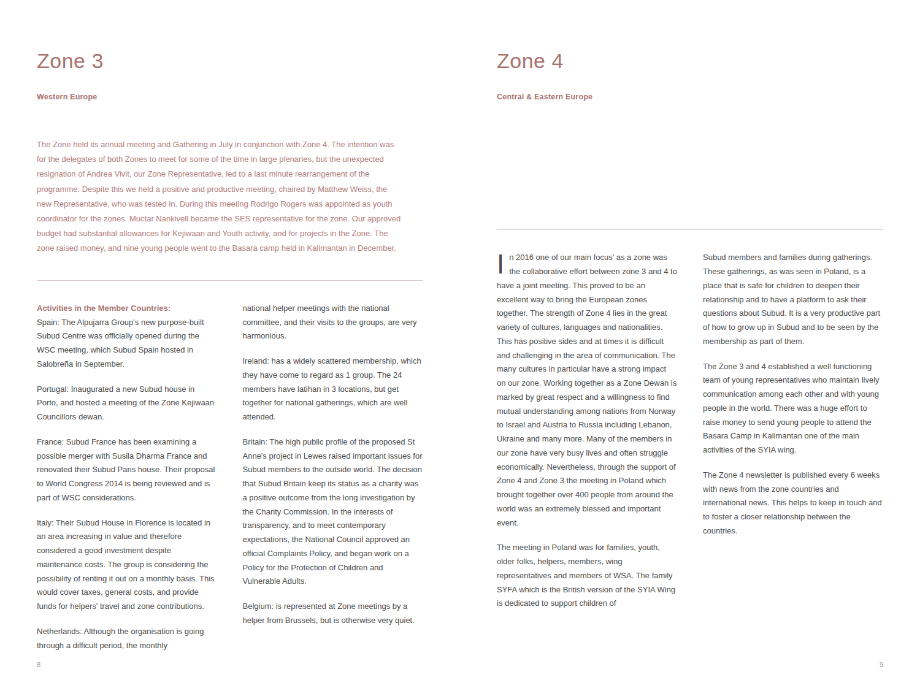Zone 3
Western Europe
The Zone held its annual meeting and Gathering in July in conjunction with Zone 4. The intention was for the delegates of both Zones to meet for some of the time in large plenaries, but the unexpected resignation of Andrea Vivit, our Zone Representative, led to a last minute rearrangement of the programme. Despite this we held a positive and productive meeting, chaired by Matthew Weiss, the new Representative, who was tested in. During this meeting Rodrigo Rogers was appointed as youth coordinator for the zones. Muctar Nankivell became the SES representative for the zone. Our approved budget had substantial allowances for Kejiwaan and Youth activity, and for projects in the Zone. The zone raised money, and nine young people went to the Basara camp held in Kalimantan in December.
Activities in the Member Countries:
Spain: The Alpujarra Group's new purpose-built Subud Centre was officially opened during the WSC meeting, which Subud Spain hosted in Salobreña in September.
Portugal: Inaugurated a new Subud house in Porto, and hosted a meeting of the Zone Kejiwaan Councillors dewan.
France: Subud France has been examining a possible merger with Susila Dharma France and renovated their Subud Paris house. Their proposal to World Congress 2014 is being reviewed and is part of WSC considerations.
Italy: Their Subud House in Florence is located in an area increasing in value and therefore considered a good investment despite maintenance costs. The group is considering the possibility of renting it out on a monthly basis. This would cover taxes, general costs, and provide funds for helpers' travel and zone contributions.
Netherlands: Although the organisation is going through a difficult period, the monthly
national helper meetings with the national committee, and their visits to the groups, are very harmonious.
Ireland: has a widely scattered membership, which they have come to regard as 1 group. The 24 members have latihan in 3 locations, but get together for national gatherings, which are well attended.
Britain: The high public profile of the proposed St Anne's project in Lewes raised important issues for Subud members to the outside world. The decision that Subud Britain keep its status as a charity was a positive outcome from the long investigation by the Charity Commission. In the interests of transparency, and to meet contemporary expectations, the National Council approved an official Complaints Policy, and began work on a Policy for the Protection of Children and Vulnerable Adults.
Belgium: is represented at Zone meetings by a helper from Brussels, but is otherwise very quiet.
8
Zone 4
Central & Eastern Europe
In 2016 one of our main focus' as a zone was the collaborative effort between zone 3 and 4 to have a joint meeting. This proved to be an excellent way to bring the European zones together. The strength of Zone 4 lies in the great variety of cultures, languages and nationalities. This has positive sides and at times it is difficult and challenging in the area of communication. The many cultures in particular have a strong impact on our zone. Working together as a Zone Dewan is marked by great respect and a willingness to find mutual understanding among nations from Norway to Israel and Austria to Russia including Lebanon, Ukraine and many more. Many of the members in our zone have very busy lives and often struggle economically. Nevertheless, through the support of Zone 4 and Zone 3 the meeting in Poland which brought together over 400 people from around the world was an extremely blessed and important event.
The meeting in Poland was for families, youth, older folks, helpers, members, wing representatives and members of WSA. The family SYFA which is the British version of the SYIA Wing is dedicated to support children of
Subud members and families during gatherings. These gatherings, as was seen in Poland, is a place that is safe for children to deepen their relationship and to have a platform to ask their questions about Subud. It is a very productive part of how to grow up in Subud and to be seen by the membership as part of them.
The Zone 3 and 4 established a well functioning team of young representatives who maintain lively communication among each other and with young people in the world. There was a huge effort to raise money to send young people to attend the Basara Camp in Kalimantan one of the main activities of the SYIA wing.
The Zone 4 newsletter is published every 6 weeks with news from the zone countries and international news. This helps to keep in touch and to foster a closer relationship between the countries.
9